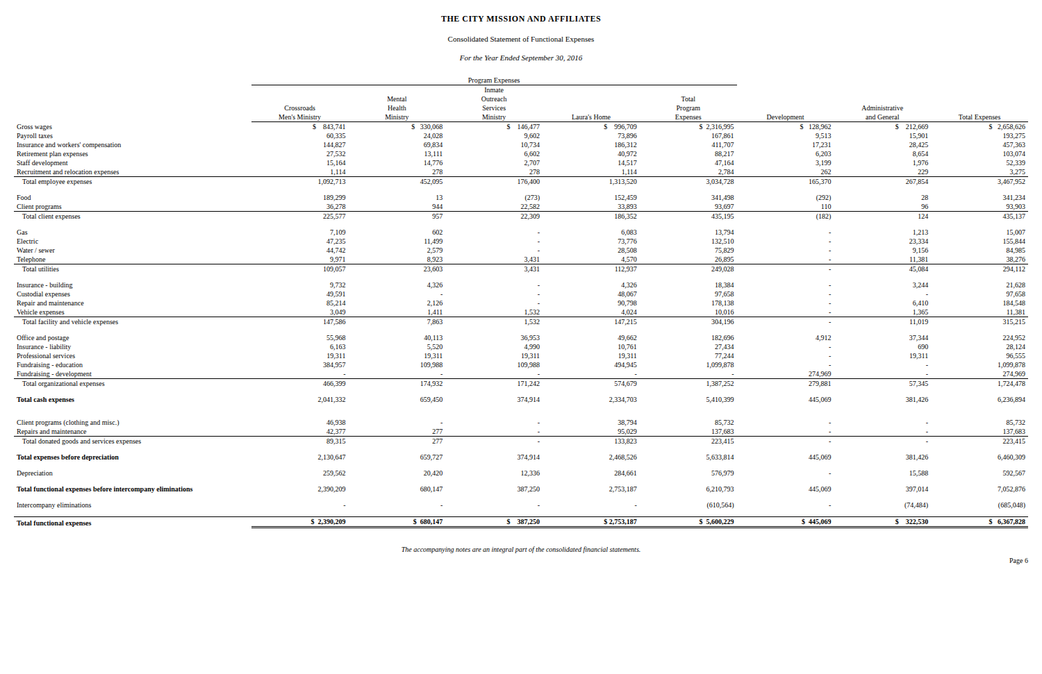THE CITY MISSION AND AFFILIATES
Consolidated Statement of Functional Expenses
For the Year Ended September 30, 2016
| | Program Expenses | | | |
| --- | --- | --- | --- | --- |
| | | | Inmate | | | | | |
| | | Mental | Outreach | | Total | | | |
| | Crossroads | Health | Services | | Program | | Administrative | |
| | Men's Ministry | Ministry | Ministry | Laura's Home | Expenses | Development | and General | Total Expenses |
| Gross wages | $ 843,741 | $ 330,068 | $ 146,477 | $ 996,709 | $ 2,316,995 | $ 128,962 | $ 212,669 | $ 2,658,626 |
| Payroll taxes | 60,335 | 24,028 | 9,602 | 73,896 | 167,861 | 9,513 | 15,901 | 193,275 |
| Insurance and workers' compensation | 144,827 | 69,834 | 10,734 | 186,312 | 411,707 | 17,231 | 28,425 | 457,363 |
| Retirement plan expenses | 27,532 | 13,111 | 6,602 | 40,972 | 88,217 | 6,203 | 8,654 | 103,074 |
| Staff development | 15,164 | 14,776 | 2,707 | 14,517 | 47,164 | 3,199 | 1,976 | 52,339 |
| Recruitment and relocation expenses | 1,114 | 278 | 278 | 1,114 | 2,784 | 262 | 229 | 3,275 |
| Total employee expenses | 1,092,713 | 452,095 | 176,400 | 1,313,520 | 3,034,728 | 165,370 | 267,854 | 3,467,952 |
| Food | 189,299 | 13 | (273) | 152,459 | 341,498 | (292) | 28 | 341,234 |
| Client programs | 36,278 | 944 | 22,582 | 33,893 | 93,697 | 110 | 96 | 93,903 |
| Total client expenses | 225,577 | 957 | 22,309 | 186,352 | 435,195 | (182) | 124 | 435,137 |
| Gas | 7,109 | 602 | - | 6,083 | 13,794 | - | 1,213 | 15,007 |
| Electric | 47,235 | 11,499 | - | 73,776 | 132,510 | - | 23,334 | 155,844 |
| Water / sewer | 44,742 | 2,579 | - | 28,508 | 75,829 | - | 9,156 | 84,985 |
| Telephone | 9,971 | 8,923 | 3,431 | 4,570 | 26,895 | - | 11,381 | 38,276 |
| Total utilities | 109,057 | 23,603 | 3,431 | 112,937 | 249,028 | - | 45,084 | 294,112 |
| Insurance - building | 9,732 | 4,326 | - | 4,326 | 18,384 | - | 3,244 | 21,628 |
| Custodial expenses | 49,591 | - | - | 48,067 | 97,658 | - | - | 97,658 |
| Repair and maintenance | 85,214 | 2,126 | - | 90,798 | 178,138 | - | 6,410 | 184,548 |
| Vehicle expenses | 3,049 | 1,411 | 1,532 | 4,024 | 10,016 | - | 1,365 | 11,381 |
| Total facility and vehicle expenses | 147,586 | 7,863 | 1,532 | 147,215 | 304,196 | - | 11,019 | 315,215 |
| Office and postage | 55,968 | 40,113 | 36,953 | 49,662 | 182,696 | 4,912 | 37,344 | 224,952 |
| Insurance - liability | 6,163 | 5,520 | 4,990 | 10,761 | 27,434 | - | 690 | 28,124 |
| Professional services | 19,311 | 19,311 | 19,311 | 19,311 | 77,244 | - | 19,311 | 96,555 |
| Fundraising - education | 384,957 | 109,988 | 109,988 | 494,945 | 1,099,878 | - | - | 1,099,878 |
| Fundraising - development | - | - | - | - | - | 274,969 | - | 274,969 |
| Total organizational expenses | 466,399 | 174,932 | 171,242 | 574,679 | 1,387,252 | 279,881 | 57,345 | 1,724,478 |
| Total cash expenses | 2,041,332 | 659,450 | 374,914 | 2,334,703 | 5,410,399 | 445,069 | 381,426 | 6,236,894 |
| Client programs (clothing and misc.) | 46,938 | - | - | 38,794 | 85,732 | - | - | 85,732 |
| Repairs and maintenance | 42,377 | 277 | - | 95,029 | 137,683 | - | - | 137,683 |
| Total donated goods and services expenses | 89,315 | 277 | - | 133,823 | 223,415 | - | - | 223,415 |
| Total expenses before depreciation | 2,130,647 | 659,727 | 374,914 | 2,468,526 | 5,633,814 | 445,069 | 381,426 | 6,460,309 |
| Depreciation | 259,562 | 20,420 | 12,336 | 284,661 | 576,979 | - | 15,588 | 592,567 |
| Total functional expenses before intercompany eliminations | 2,390,209 | 680,147 | 387,250 | 2,753,187 | 6,210,793 | 445,069 | 397,014 | 7,052,876 |
| Intercompany eliminations | - | - | - | - | (610,564) | - | (74,484) | (685,048) |
| Total functional expenses | $ 2,390,209 | $ 680,147 | $ 387,250 | $ 2,753,187 | $ 5,600,229 | $ 445,069 | $ 322,530 | $ 6,367,828 |
The accompanying notes are an integral part of the consolidated financial statements.
Page 6